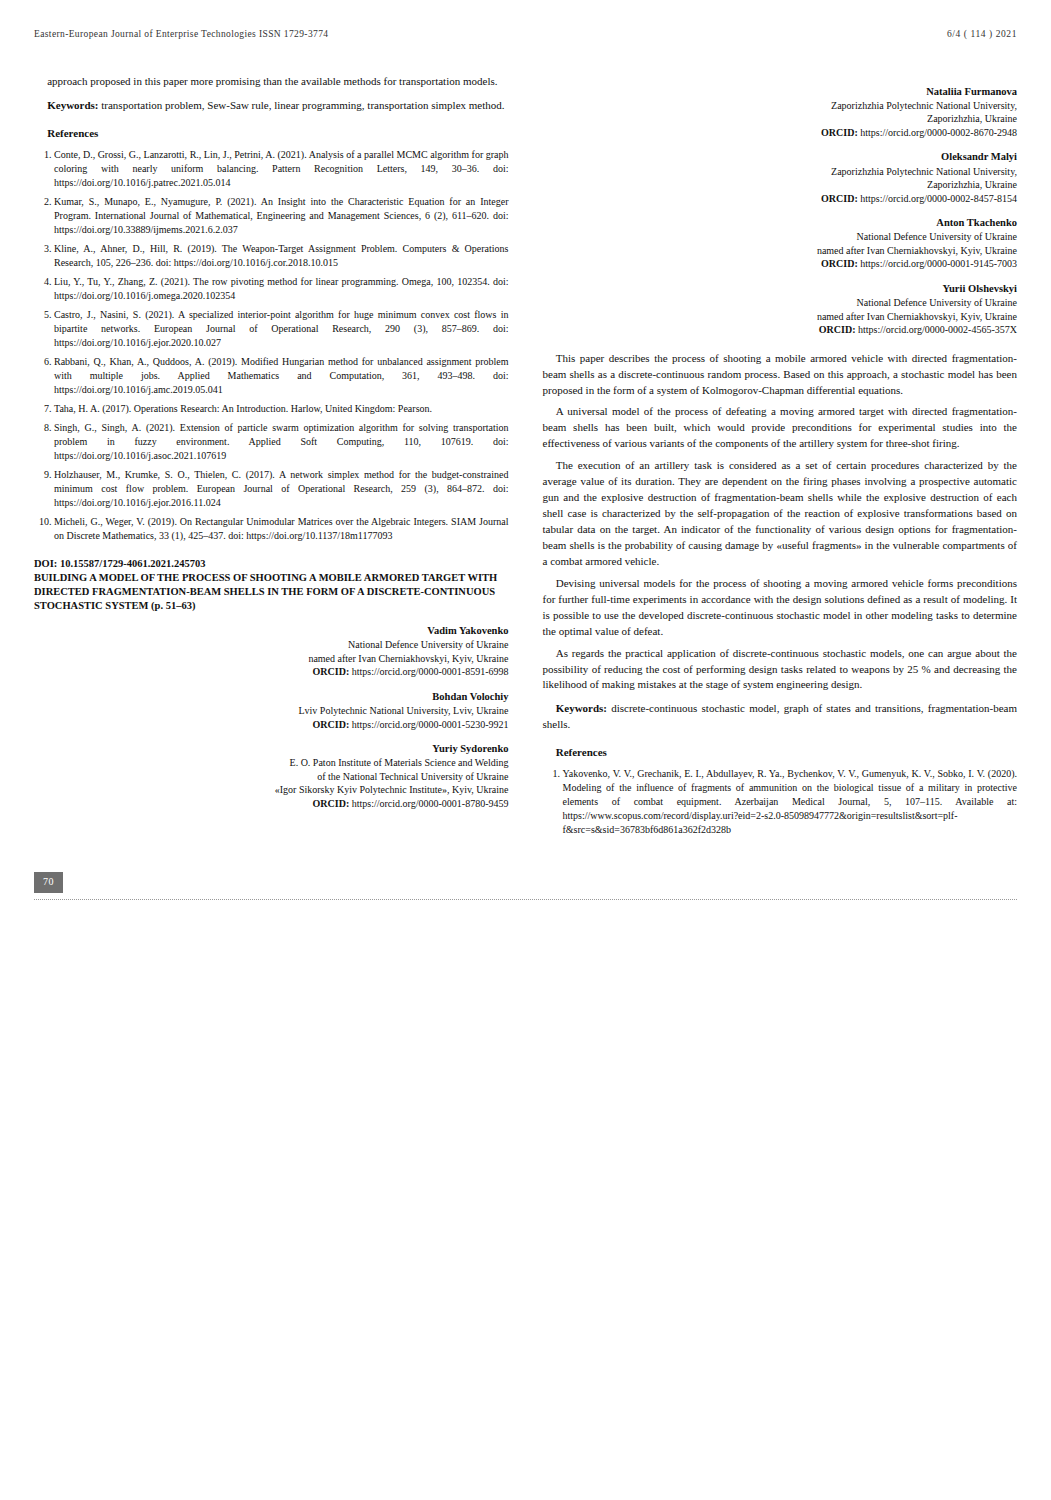Eastern-European Journal of Enterprise Technologies ISSN 1729-3774 6/4 ( 114 ) 2021
approach proposed in this paper more promising than the available methods for transportation models.
Keywords: transportation problem, Sew-Saw rule, linear programming, transportation simplex method.
References
Conte, D., Grossi, G., Lanzarotti, R., Lin, J., Petrini, A. (2021). Analysis of a parallel MCMC algorithm for graph coloring with nearly uniform balancing. Pattern Recognition Letters, 149, 30–36. doi: https://doi.org/10.1016/j.patrec.2021.05.014
Kumar, S., Munapo, E., Nyamugure, P. (2021). An Insight into the Characteristic Equation for an Integer Program. International Journal of Mathematical, Engineering and Management Sciences, 6 (2), 611–620. doi: https://doi.org/10.33889/ijmems.2021.6.2.037
Kline, A., Ahner, D., Hill, R. (2019). The Weapon-Target Assignment Problem. Computers & Operations Research, 105, 226–236. doi: https://doi.org/10.1016/j.cor.2018.10.015
Liu, Y., Tu, Y., Zhang, Z. (2021). The row pivoting method for linear programming. Omega, 100, 102354. doi: https://doi.org/10.1016/j.omega.2020.102354
Castro, J., Nasini, S. (2021). A specialized interior-point algorithm for huge minimum convex cost flows in bipartite networks. European Journal of Operational Research, 290 (3), 857–869. doi: https://doi.org/10.1016/j.ejor.2020.10.027
Rabbani, Q., Khan, A., Quddoos, A. (2019). Modified Hungarian method for unbalanced assignment problem with multiple jobs. Applied Mathematics and Computation, 361, 493–498. doi: https://doi.org/10.1016/j.amc.2019.05.041
Taha, H. A. (2017). Operations Research: An Introduction. Harlow, United Kingdom: Pearson.
Singh, G., Singh, A. (2021). Extension of particle swarm optimization algorithm for solving transportation problem in fuzzy environment. Applied Soft Computing, 110, 107619. doi: https://doi.org/10.1016/j.asoc.2021.107619
Holzhauser, M., Krumke, S. O., Thielen, C. (2017). A network simplex method for the budget-constrained minimum cost flow problem. European Journal of Operational Research, 259 (3), 864–872. doi: https://doi.org/10.1016/j.ejor.2016.11.024
Micheli, G., Weger, V. (2019). On Rectangular Unimodular Matrices over the Algebraic Integers. SIAM Journal on Discrete Mathematics, 33 (1), 425–437. doi: https://doi.org/10.1137/18m1177093
DOI: 10.15587/1729-4061.2021.245703
BUILDING A MODEL OF THE PROCESS OF SHOOTING A MOBILE ARMORED TARGET WITH DIRECTED FRAGMENTATION-BEAM SHELLS IN THE FORM OF A DISCRETE-CONTINUOUS STOCHASTIC SYSTEM (p. 51–63)
Vadim Yakovenko
National Defence University of Ukraine
named after Ivan Cherniakhovskyi, Kyiv, Ukraine
ORCID: https://orcid.org/0000-0001-8591-6998
Bohdan Volochiy
Lviv Polytechnic National University, Lviv, Ukraine
ORCID: https://orcid.org/0000-0001-5230-9921
Yuriy Sydorenko
E. O. Paton Institute of Materials Science and Welding
of the National Technical University of Ukraine
«Igor Sikorsky Kyiv Polytechnic Institute», Kyiv, Ukraine
ORCID: https://orcid.org/0000-0001-8780-9459
Nataliia Furmanova
Zaporizhzhia Polytechnic National University,
Zaporizhzhia, Ukraine
ORCID: https://orcid.org/0000-0002-8670-2948
Oleksandr Malyi
Zaporizhzhia Polytechnic National University,
Zaporizhzhia, Ukraine
ORCID: https://orcid.org/0000-0002-8457-8154
Anton Tkachenko
National Defence University of Ukraine
named after Ivan Cherniakhovskyi, Kyiv, Ukraine
ORCID: https://orcid.org/0000-0001-9145-7003
Yurii Olshevskyi
National Defence University of Ukraine
named after Ivan Cherniakhovskyi, Kyiv, Ukraine
ORCID: https://orcid.org/0000-0002-4565-357X
This paper describes the process of shooting a mobile armored vehicle with directed fragmentation-beam shells as a discrete-continuous random process. Based on this approach, a stochastic model has been proposed in the form of a system of Kolmogorov-Chapman differential equations.
A universal model of the process of defeating a moving armored target with directed fragmentation-beam shells has been built, which would provide preconditions for experimental studies into the effectiveness of various variants of the components of the artillery system for three-shot firing.
The execution of an artillery task is considered as a set of certain procedures characterized by the average value of its duration. They are dependent on the firing phases involving a prospective automatic gun and the explosive destruction of fragmentation-beam shells while the explosive destruction of each shell case is characterized by the self-propagation of the reaction of explosive transformations based on tabular data on the target. An indicator of the functionality of various design options for fragmentation-beam shells is the probability of causing damage by «useful fragments» in the vulnerable compartments of a combat armored vehicle.
Devising universal models for the process of shooting a moving armored vehicle forms preconditions for further full-time experiments in accordance with the design solutions defined as a result of modeling. It is possible to use the developed discrete-continuous stochastic model in other modeling tasks to determine the optimal value of defeat.
As regards the practical application of discrete-continuous stochastic models, one can argue about the possibility of reducing the cost of performing design tasks related to weapons by 25 % and decreasing the likelihood of making mistakes at the stage of system engineering design.
Keywords: discrete-continuous stochastic model, graph of states and transitions, fragmentation-beam shells.
References
Yakovenko, V. V., Grechanik, E. I., Abdullayev, R. Ya., Bychenkov, V. V., Gumenyuk, K. V., Sobko, I. V. (2020). Modeling of the influence of fragments of ammunition on the biological tissue of a military in protective elements of combat equipment. Azerbaijan Medical Journal, 5, 107–115. Available at: https://www.scopus.com/record/display.uri?eid=2-s2.0-85098947772&origin=resultslist&sort=plf-f&src=s&sid=36783bf6d861a362f2d328b
70